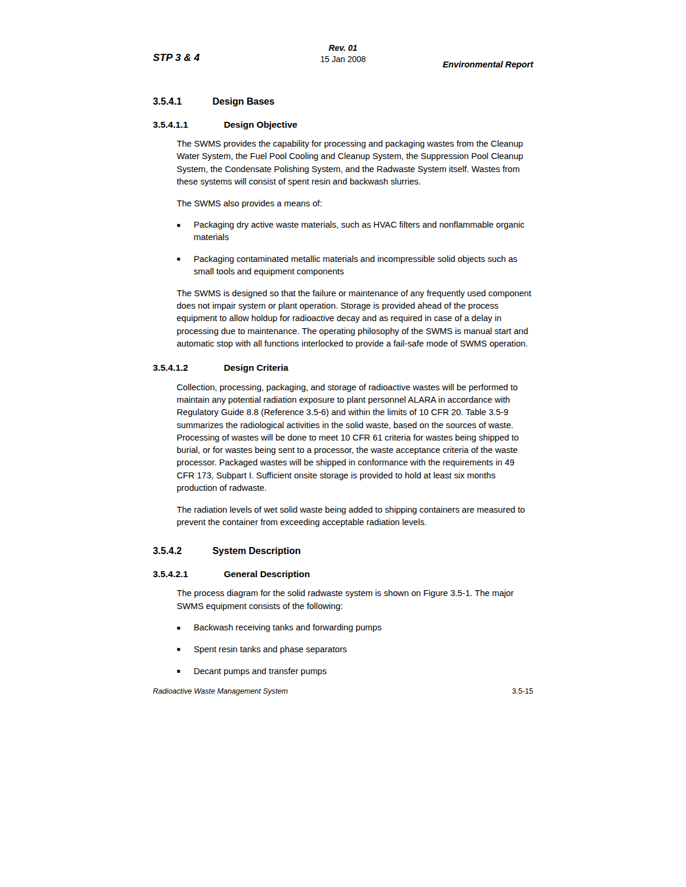STP 3 & 4
Rev. 01
15 Jan 2008
Environmental Report
3.5.4.1 Design Bases
3.5.4.1.1 Design Objective
The SWMS provides the capability for processing and packaging wastes from the Cleanup Water System, the Fuel Pool Cooling and Cleanup System, the Suppression Pool Cleanup System, the Condensate Polishing System, and the Radwaste System itself. Wastes from these systems will consist of spent resin and backwash slurries.
The SWMS also provides a means of:
Packaging dry active waste materials, such as HVAC filters and nonflammable organic materials
Packaging contaminated metallic materials and incompressible solid objects such as small tools and equipment components
The SWMS is designed so that the failure or maintenance of any frequently used component does not impair system or plant operation. Storage is provided ahead of the process equipment to allow holdup for radioactive decay and as required in case of a delay in processing due to maintenance. The operating philosophy of the SWMS is manual start and automatic stop with all functions interlocked to provide a fail-safe mode of SWMS operation.
3.5.4.1.2 Design Criteria
Collection, processing, packaging, and storage of radioactive wastes will be performed to maintain any potential radiation exposure to plant personnel ALARA in accordance with Regulatory Guide 8.8 (Reference 3.5-6) and within the limits of 10 CFR 20. Table 3.5-9 summarizes the radiological activities in the solid waste, based on the sources of waste. Processing of wastes will be done to meet 10 CFR 61 criteria for wastes being shipped to burial, or for wastes being sent to a processor, the waste acceptance criteria of the waste processor. Packaged wastes will be shipped in conformance with the requirements in 49 CFR 173, Subpart I. Sufficient onsite storage is provided to hold at least six months production of radwaste.
The radiation levels of wet solid waste being added to shipping containers are measured to prevent the container from exceeding acceptable radiation levels.
3.5.4.2 System Description
3.5.4.2.1 General Description
The process diagram for the solid radwaste system is shown on Figure 3.5-1. The major SWMS equipment consists of the following:
Backwash receiving tanks and forwarding pumps
Spent resin tanks and phase separators
Decant pumps and transfer pumps
Radioactive Waste Management System 3.5-15